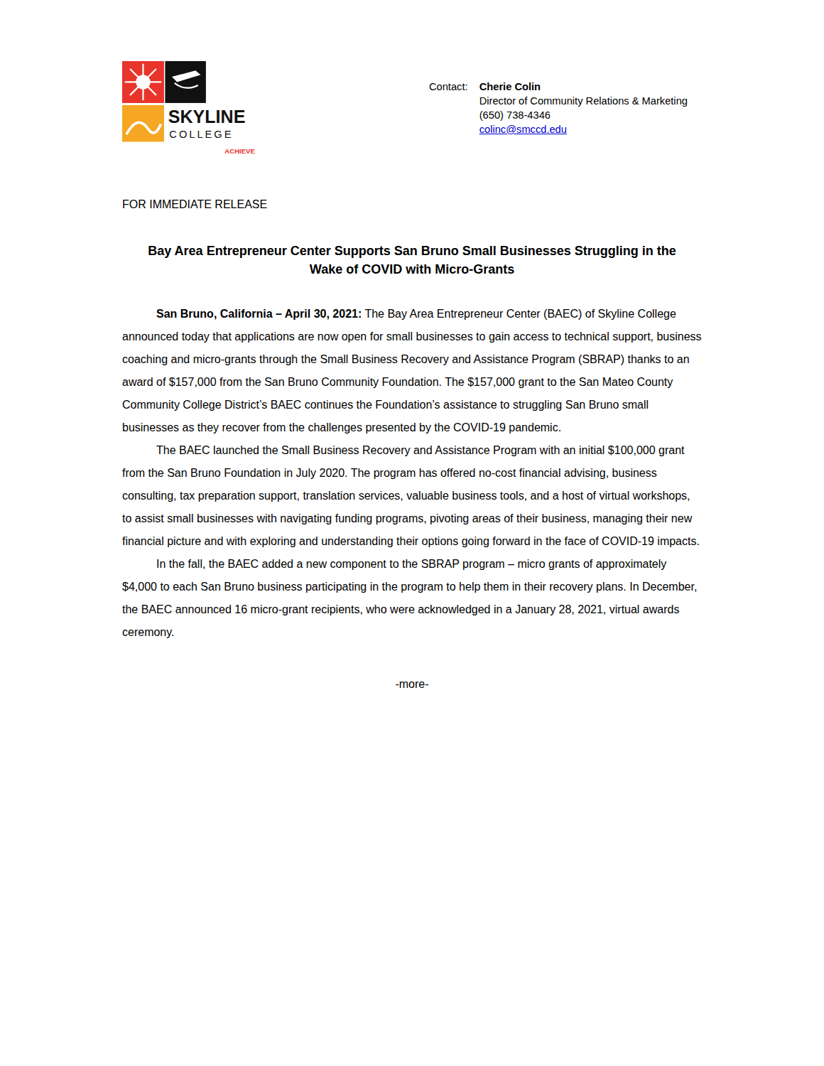Contact:
Cherie Colin
Director of Community Relations & Marketing
(650) 738-4346
colinc@smccd.edu
FOR IMMEDIATE RELEASE
Bay Area Entrepreneur Center Supports San Bruno Small Businesses Struggling in the Wake of COVID with Micro-Grants
San Bruno, California – April 30, 2021: The Bay Area Entrepreneur Center (BAEC) of Skyline College announced today that applications are now open for small businesses to gain access to technical support, business coaching and micro-grants through the Small Business Recovery and Assistance Program (SBRAP) thanks to an award of $157,000 from the San Bruno Community Foundation. The $157,000 grant to the San Mateo County Community College District’s BAEC continues the Foundation’s assistance to struggling San Bruno small businesses as they recover from the challenges presented by the COVID-19 pandemic.
The BAEC launched the Small Business Recovery and Assistance Program with an initial $100,000 grant from the San Bruno Foundation in July 2020. The program has offered no-cost financial advising, business consulting, tax preparation support, translation services, valuable business tools, and a host of virtual workshops, to assist small businesses with navigating funding programs, pivoting areas of their business, managing their new financial picture and with exploring and understanding their options going forward in the face of COVID-19 impacts.
In the fall, the BAEC added a new component to the SBRAP program – micro grants of approximately $4,000 to each San Bruno business participating in the program to help them in their recovery plans. In December, the BAEC announced 16 micro-grant recipients, who were acknowledged in a January 28, 2021, virtual awards ceremony.
-more-